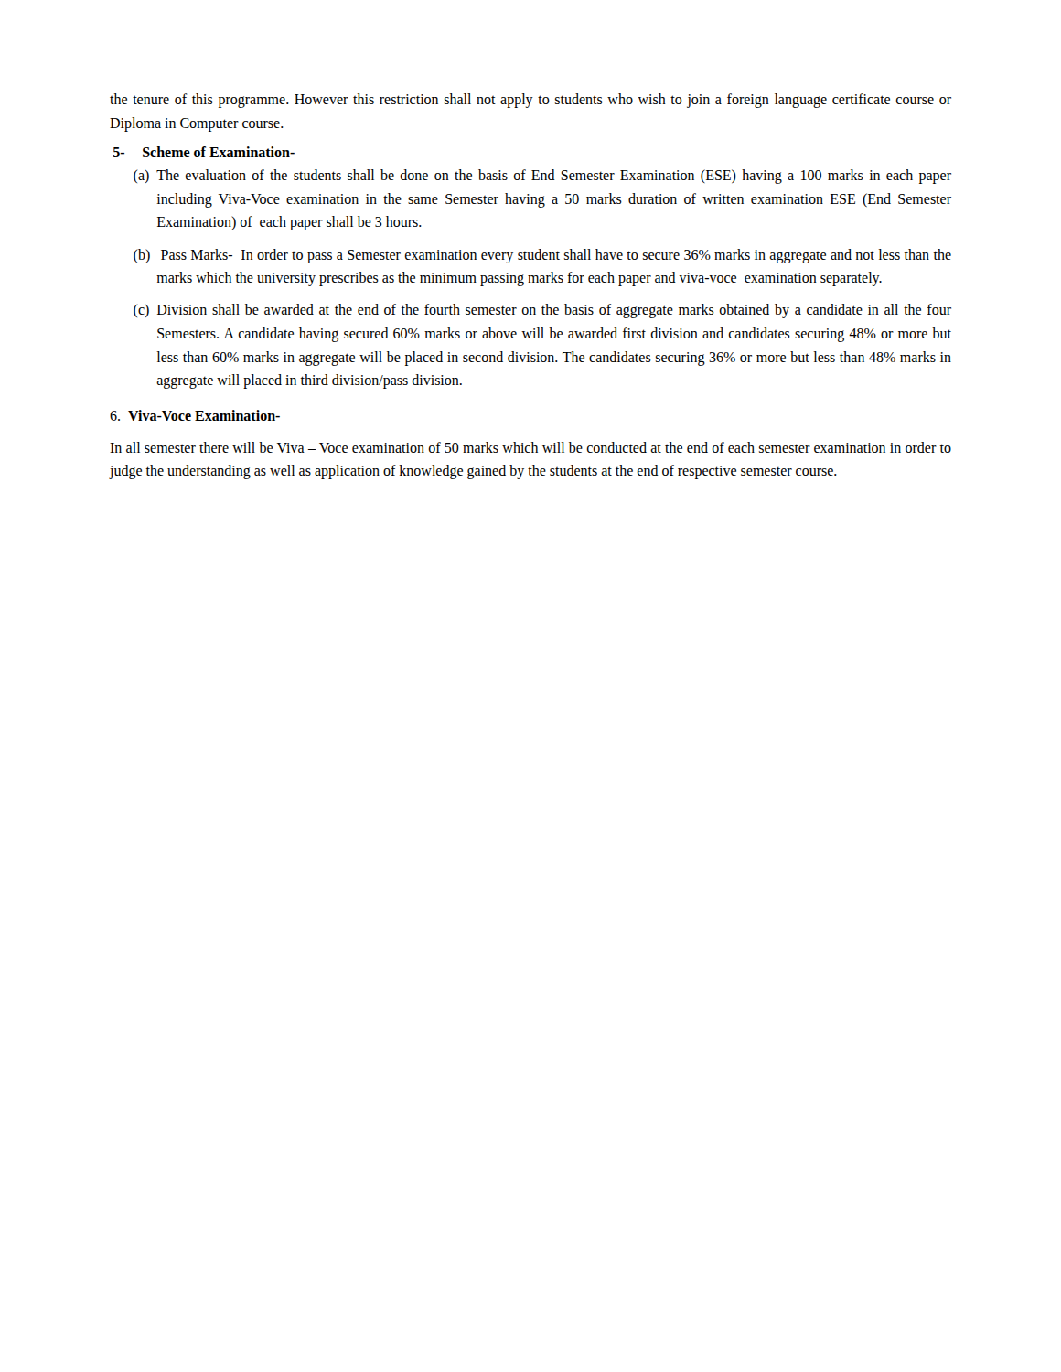the tenure of this programme. However this restriction shall not apply to students who wish to join a foreign language certificate course or Diploma in Computer course.
5- Scheme of Examination-
(a) The evaluation of the students shall be done on the basis of End Semester Examination (ESE) having a 100 marks in each paper including Viva-Voce examination in the same Semester having a 50 marks duration of written examination ESE (End Semester Examination) of each paper shall be 3 hours.
(b) Pass Marks- In order to pass a Semester examination every student shall have to secure 36% marks in aggregate and not less than the marks which the university prescribes as the minimum passing marks for each paper and viva-voce examination separately.
(c) Division shall be awarded at the end of the fourth semester on the basis of aggregate marks obtained by a candidate in all the four Semesters. A candidate having secured 60% marks or above will be awarded first division and candidates securing 48% or more but less than 60% marks in aggregate will be placed in second division. The candidates securing 36% or more but less than 48% marks in aggregate will placed in third division/pass division.
6. Viva-Voce Examination-
In all semester there will be Viva – Voce examination of 50 marks which will be conducted at the end of each semester examination in order to judge the understanding as well as application of knowledge gained by the students at the end of respective semester course.